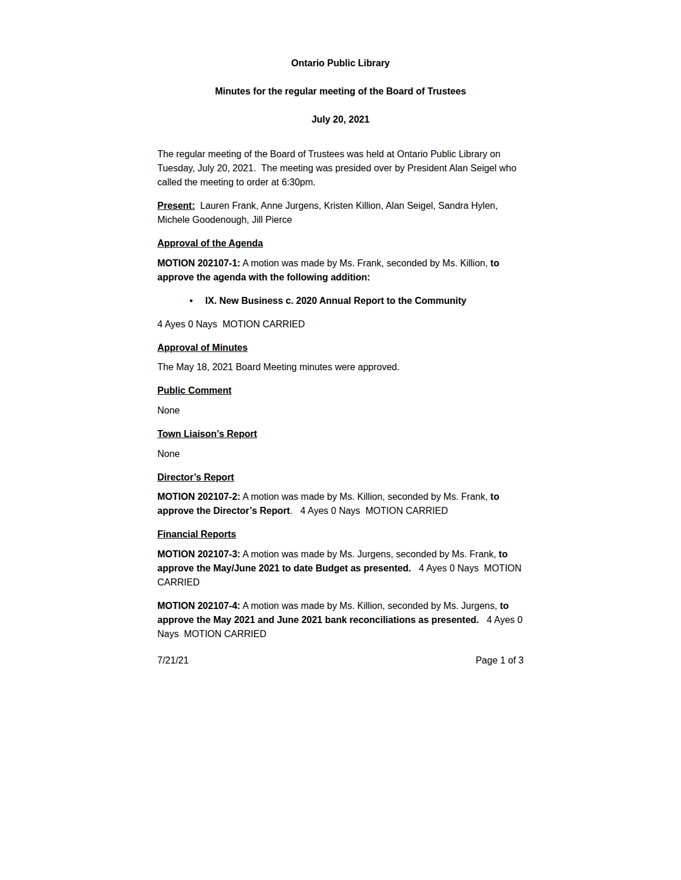Ontario Public Library
Minutes for the regular meeting of the Board of Trustees
July 20, 2021
The regular meeting of the Board of Trustees was held at Ontario Public Library on Tuesday, July 20, 2021. The meeting was presided over by President Alan Seigel who called the meeting to order at 6:30pm.
Present: Lauren Frank, Anne Jurgens, Kristen Killion, Alan Seigel, Sandra Hylen, Michele Goodenough, Jill Pierce
Approval of the Agenda
MOTION 202107-1: A motion was made by Ms. Frank, seconded by Ms. Killion, to approve the agenda with the following addition:
IX. New Business c. 2020 Annual Report to the Community
4 Ayes 0 Nays MOTION CARRIED
Approval of Minutes
The May 18, 2021 Board Meeting minutes were approved.
Public Comment
None
Town Liaison’s Report
None
Director’s Report
MOTION 202107-2: A motion was made by Ms. Killion, seconded by Ms. Frank, to approve the Director’s Report. 4 Ayes 0 Nays MOTION CARRIED
Financial Reports
MOTION 202107-3: A motion was made by Ms. Jurgens, seconded by Ms. Frank, to approve the May/June 2021 to date Budget as presented. 4 Ayes 0 Nays MOTION CARRIED
MOTION 202107-4: A motion was made by Ms. Killion, seconded by Ms. Jurgens, to approve the May 2021 and June 2021 bank reconciliations as presented. 4 Ayes 0 Nays MOTION CARRIED
7/21/21 Page 1 of 3